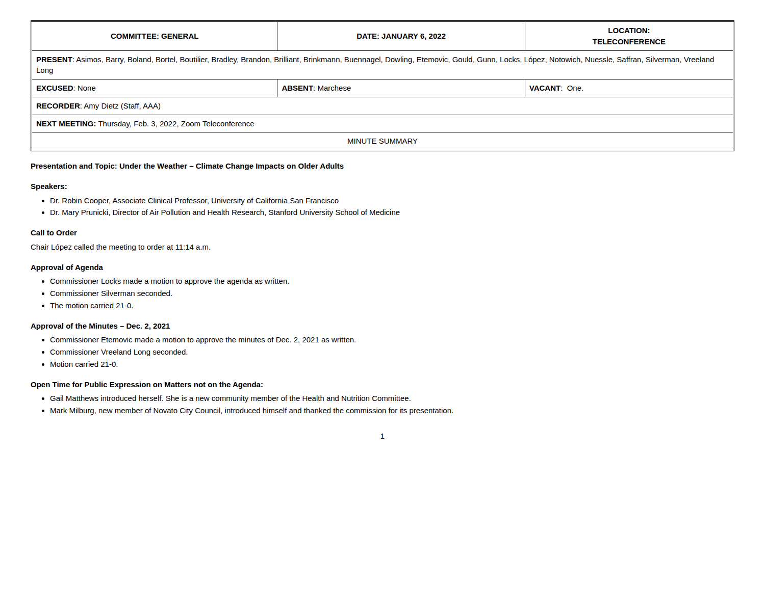| COMMITTEE: GENERAL | DATE: JANUARY 6, 2022 | LOCATION: TELECONFERENCE |
| PRESENT : Asimos, Barry, Boland, Bortel, Boutilier, Bradley, Brandon, Brilliant, Brinkmann, Buennagel, Dowling, Etemovic, Gould, Gunn, Locks, López, Notowich, Nuessle, Saffran, Silverman, Vreeland Long |
| EXCUSED : None | ABSENT : Marchese | VACANT : One. |
| RECORDER : Amy Dietz (Staff, AAA) |
| NEXT MEETING: Thursday, Feb. 3, 2022, Zoom Teleconference |
| MINUTE SUMMARY |
Presentation and Topic: Under the Weather – Climate Change Impacts on Older Adults
Speakers:
Dr. Robin Cooper, Associate Clinical Professor, University of California San Francisco
Dr. Mary Prunicki, Director of Air Pollution and Health Research, Stanford University School of Medicine
Call to Order
Chair López called the meeting to order at 11:14 a.m.
Approval of Agenda
Commissioner Locks made a motion to approve the agenda as written.
Commissioner Silverman seconded.
The motion carried 21-0.
Approval of the Minutes – Dec. 2, 2021
Commissioner Etemovic made a motion to approve the minutes of Dec. 2, 2021 as written.
Commissioner Vreeland Long seconded.
Motion carried 21-0.
Open Time for Public Expression on Matters not on the Agenda:
Gail Matthews introduced herself. She is a new community member of the Health and Nutrition Committee.
Mark Milburg, new member of Novato City Council, introduced himself and thanked the commission for its presentation.
1